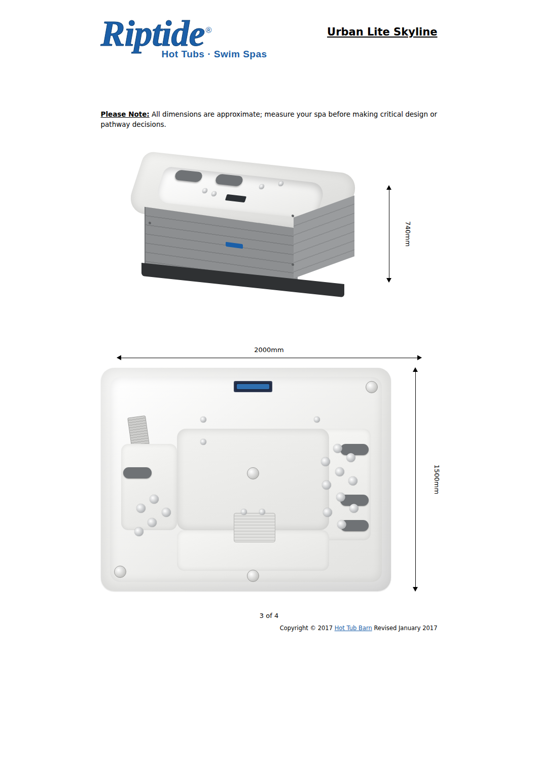Riptide®
Hot Tubs · Swim Spas
Urban Lite Skyline
Please Note: All dimensions are approximate; measure your spa before making critical design or pathway decisions.
740mm
2000mm
1500mm
3 of 4
Copyright © 2017 Hot Tub Barn Revised January 2017